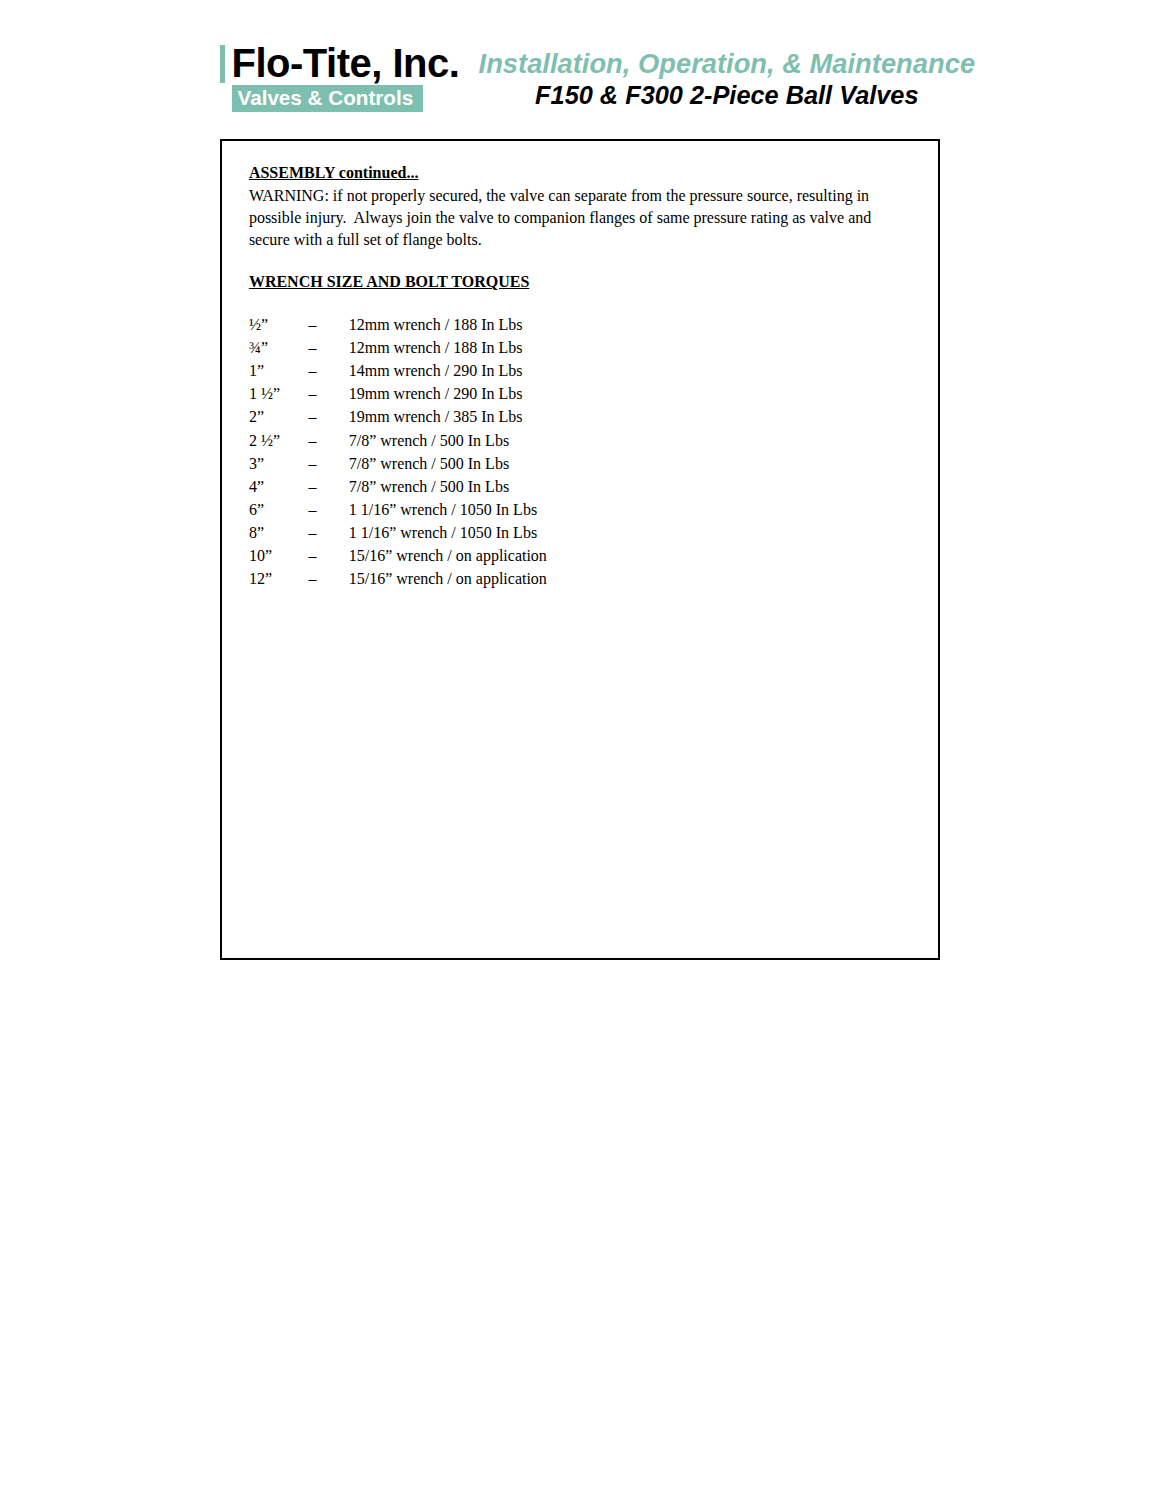Flo-Tite, Inc.
Valves & Controls
Installation, Operation, & Maintenance
F150 & F300 2-Piece Ball Valves
ASSEMBLY continued...
WARNING: if not properly secured, the valve can separate from the pressure source, resulting in possible injury. Always join the valve to companion flanges of same pressure rating as valve and secure with a full set of flange bolts.
WRENCH SIZE AND BOLT TORQUES
| ½” | – | 12mm wrench / 188 In Lbs |
| ¾” | – | 12mm wrench / 188 In Lbs |
| 1” | – | 14mm wrench / 290 In Lbs |
| 1 ½” | – | 19mm wrench / 290 In Lbs |
| 2” | – | 19mm wrench / 385 In Lbs |
| 2 ½” | – | 7/8” wrench / 500 In Lbs |
| 3” | – | 7/8” wrench / 500 In Lbs |
| 4” | – | 7/8” wrench / 500 In Lbs |
| 6” | – | 1 1/16” wrench / 1050 In Lbs |
| 8” | – | 1 1/16” wrench / 1050 In Lbs |
| 10” | – | 15/16” wrench / on application |
| 12” | – | 15/16” wrench / on application |